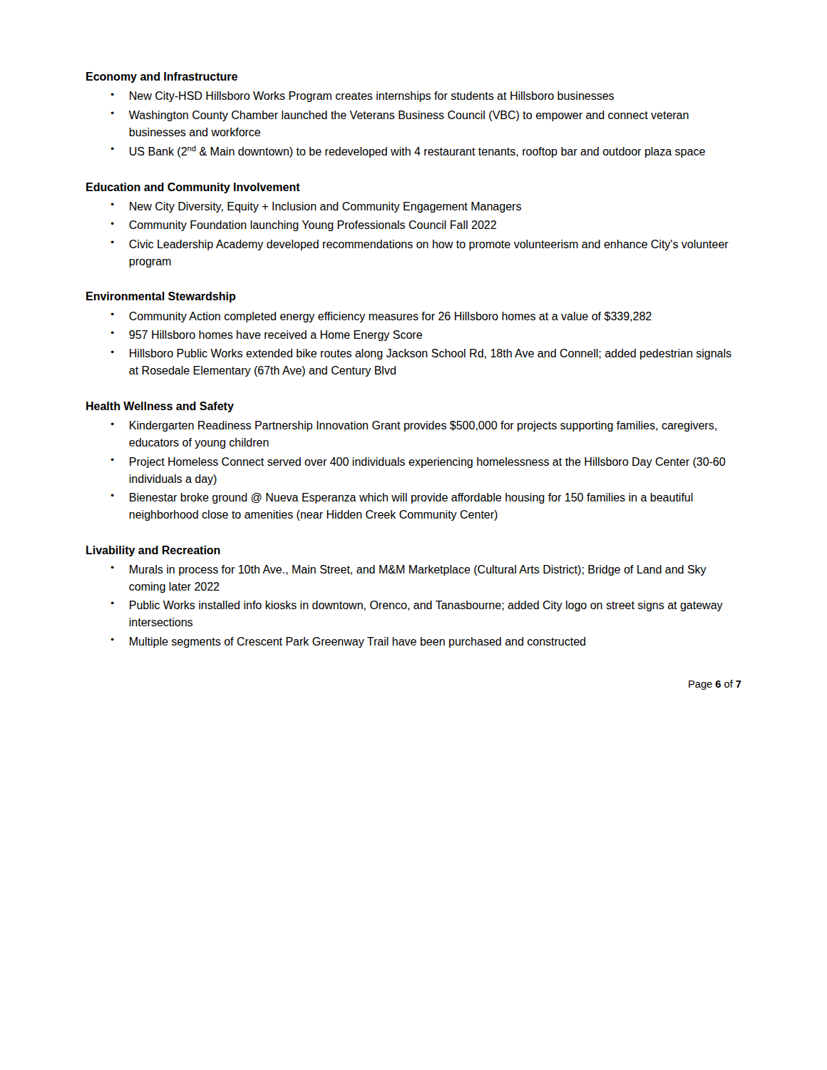Economy and Infrastructure
New City-HSD Hillsboro Works Program creates internships for students at Hillsboro businesses
Washington County Chamber launched the Veterans Business Council (VBC) to empower and connect veteran businesses and workforce
US Bank (2nd & Main downtown) to be redeveloped with 4 restaurant tenants, rooftop bar and outdoor plaza space
Education and Community Involvement
New City Diversity, Equity + Inclusion and Community Engagement Managers
Community Foundation launching Young Professionals Council Fall 2022
Civic Leadership Academy developed recommendations on how to promote volunteerism and enhance City's volunteer program
Environmental Stewardship
Community Action completed energy efficiency measures for 26 Hillsboro homes at a value of $339,282
957 Hillsboro homes have received a Home Energy Score
Hillsboro Public Works extended bike routes along Jackson School Rd, 18th Ave and Connell; added pedestrian signals at Rosedale Elementary (67th Ave) and Century Blvd
Health Wellness and Safety
Kindergarten Readiness Partnership Innovation Grant provides $500,000 for projects supporting families, caregivers, educators of young children
Project Homeless Connect served over 400 individuals experiencing homelessness at the Hillsboro Day Center (30-60 individuals a day)
Bienestar broke ground @ Nueva Esperanza which will provide affordable housing for 150 families in a beautiful neighborhood close to amenities (near Hidden Creek Community Center)
Livability and Recreation
Murals in process for 10th Ave., Main Street, and M&M Marketplace (Cultural Arts District); Bridge of Land and Sky coming later 2022
Public Works installed info kiosks in downtown, Orenco, and Tanasbourne; added City logo on street signs at gateway intersections
Multiple segments of Crescent Park Greenway Trail have been purchased and constructed
Page 6 of 7